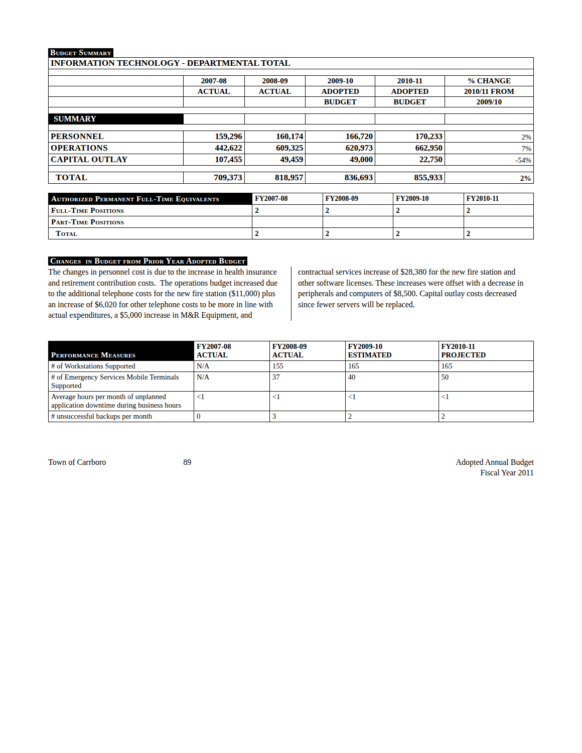Budget Summary
| INFORMATION TECHNOLOGY - DEPARTMENTAL TOTAL | |
| | 2007-08 | 2008-09 | 2009-10 | 2010-11 | % CHANGE |
| | ACTUAL | ACTUAL | ADOPTED | ADOPTED | 2010/11 FROM |
| | | | BUDGET | BUDGET | 2009/10 |
| SUMMARY | | | | | |
| PERSONNEL | 159,296 | 160,174 | 166,720 | 170,233 | 2% |
| OPERATIONS | 442,622 | 609,325 | 620,973 | 662,950 | 7% |
| CAPITAL OUTLAY | 107,455 | 49,459 | 49,000 | 22,750 | -54% |
| TOTAL | 709,373 | 818,957 | 836,693 | 855,933 | 2% |
| Authorized Permanent Full-Time Equivalents | FY2007-08 | FY2008-09 | FY2009-10 | FY2010-11 |
| Full-Time Positions | 2 | 2 | 2 | 2 |
| Part-Time Positions | | | | |
| Total | 2 | 2 | 2 | 2 |
Changes in Budget from Prior Year Adopted Budget
The changes in personnel cost is due to the increase in health insurance and retirement contribution costs. The operations budget increased due to the additional telephone costs for the new fire station ($11,000) plus an increase of $6,020 for other telephone costs to be more in line with actual expenditures, a $5,000 increase in M&R Equipment, and contractual services increase of $28,380 for the new fire station and other software licenses. These increases were offset with a decrease in peripherals and computers of $8,500. Capital outlay costs decreased since fewer servers will be replaced.
| Performance Measures | FY2007-08 ACTUAL | FY2008-09 ACTUAL | FY2009-10 ESTIMATED | FY2010-11 PROJECTED |
| # of Workstations Supported | N/A | 155 | 165 | 165 |
| # of Emergency Services Mobile Terminals Supported | N/A | 37 | 40 | 50 |
| Average hours per month of unplanned application downtime during business hours | <1 | <1 | <1 | <1 |
| # unsuccessful backups per month | 0 | 3 | 2 | 2 |
Town of Carrboro 89 Adopted Annual BudgetFiscal Year 2011